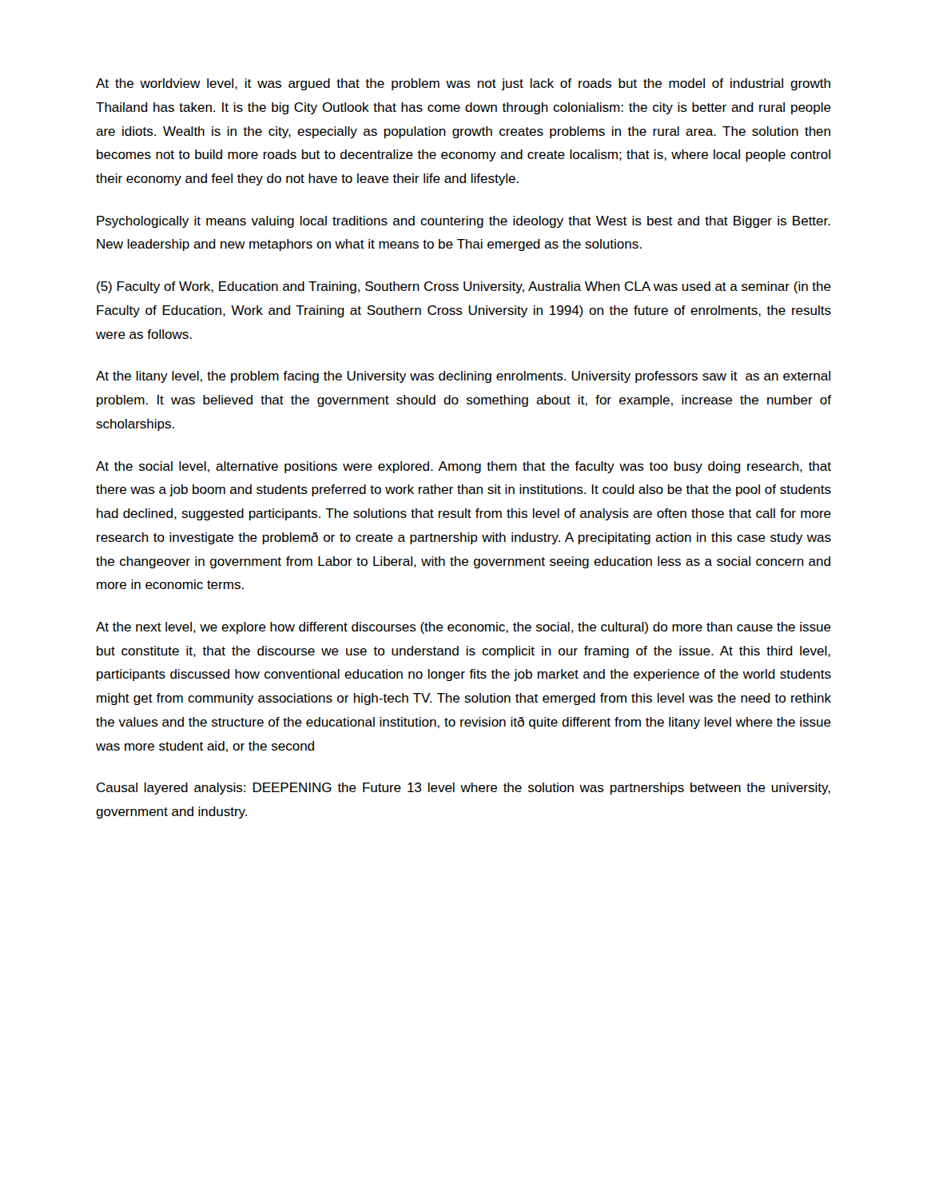At the worldview level, it was argued that the problem was not just lack of roads but the model of industrial growth Thailand has taken. It is the big City Outlook that has come down through colonialism: the city is better and rural people are idiots. Wealth is in the city, especially as population growth creates problems in the rural area. The solution then becomes not to build more roads but to decentralize the economy and create localism; that is, where local people control their economy and feel they do not have to leave their life and lifestyle.
Psychologically it means valuing local traditions and countering the ideology that West is best and that Bigger is Better. New leadership and new metaphors on what it means to be Thai emerged as the solutions.
(5) Faculty of Work, Education and Training, Southern Cross University, Australia When CLA was used at a seminar (in the Faculty of Education, Work and Training at Southern Cross University in 1994) on the future of enrolments, the results were as follows.
At the litany level, the problem facing the University was declining enrolments. University professors saw it as an external problem. It was believed that the government should do something about it, for example, increase the number of scholarships.
At the social level, alternative positions were explored. Among them that the faculty was too busy doing research, that there was a job boom and students preferred to work rather than sit in institutions. It could also be that the pool of students had declined, suggested participants. The solutions that result from this level of analysis are often those that call for more research to investigate the problemð or to create a partnership with industry. A precipitating action in this case study was the changeover in government from Labor to Liberal, with the government seeing education less as a social concern and more in economic terms.
At the next level, we explore how different discourses (the economic, the social, the cultural) do more than cause the issue but constitute it, that the discourse we use to understand is complicit in our framing of the issue. At this third level, participants discussed how conventional education no longer fits the job market and the experience of the world students might get from community associations or high-tech TV. The solution that emerged from this level was the need to rethink the values and the structure of the educational institution, to revision itð quite different from the litany level where the issue was more student aid, or the second
Causal layered analysis: DEEPENING the Future 13 level where the solution was partnerships between the university, government and industry.